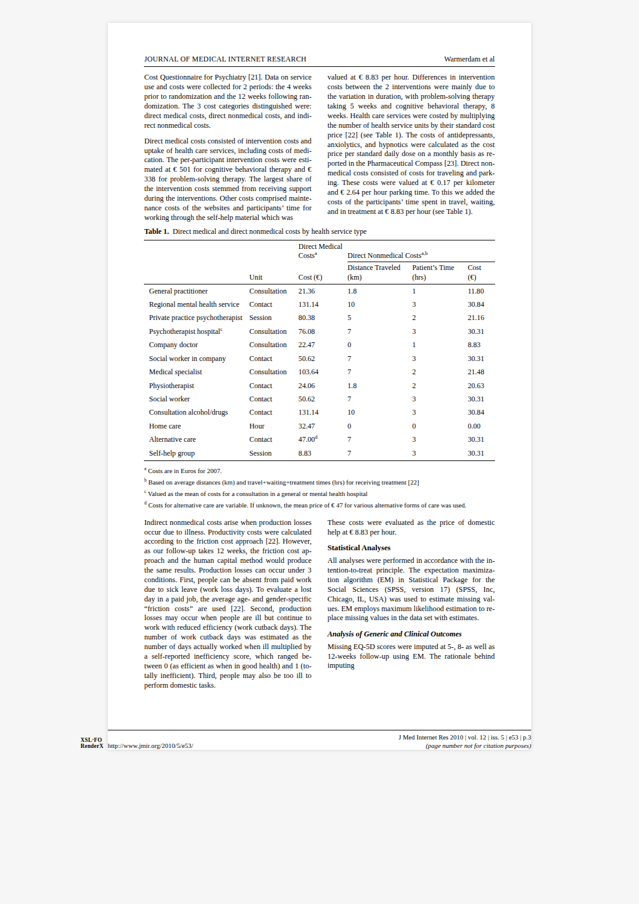JOURNAL OF MEDICAL INTERNET RESEARCH Warmerdam et al
Cost Questionnaire for Psychiatry [21]. Data on service use and costs were collected for 2 periods: the 4 weeks prior to randomization and the 12 weeks following randomization. The 3 cost categories distinguished were: direct medical costs, direct nonmedical costs, and indirect nonmedical costs.
Direct medical costs consisted of intervention costs and uptake of health care services, including costs of medication. The per-participant intervention costs were estimated at € 501 for cognitive behavioral therapy and € 338 for problem-solving therapy. The largest share of the intervention costs stemmed from receiving support during the interventions. Other costs comprised maintenance costs of the websites and participants’ time for working through the self-help material which was
valued at € 8.83 per hour. Differences in intervention costs between the 2 interventions were mainly due to the variation in duration, with problem-solving therapy taking 5 weeks and cognitive behavioral therapy, 8 weeks. Health care services were costed by multiplying the number of health service units by their standard cost price [22] (see Table 1). The costs of antidepressants, anxiolytics, and hypnotics were calculated as the cost price per standard daily dose on a monthly basis as reported in the Pharmaceutical Compass [23]. Direct nonmedical costs consisted of costs for traveling and parking. These costs were valued at € 0.17 per kilometer and € 2.64 per hour parking time. To this we added the costs of the participants’ time spent in travel, waiting, and in treatment at € 8.83 per hour (see Table 1).
Table 1. Direct medical and direct nonmedical costs by health service type
| | | Direct Medical Costs a | Direct Nonmedical Costs a,b |
| --- | --- | --- | --- |
| | Unit | Cost (€) | Distance Traveled (km) | Patient’s Time (hrs) | Cost (€) |
| General practitioner | Consultation | 21.36 | 1.8 | 1 | 11.80 |
| Regional mental health service | Contact | 131.14 | 10 | 3 | 30.84 |
| Private practice psychotherapist | Session | 80.38 | 5 | 2 | 21.16 |
| Psychotherapist hospital c | Consultation | 76.08 | 7 | 3 | 30.31 |
| Company doctor | Consultation | 22.47 | 0 | 1 | 8.83 |
| Social worker in company | Contact | 50.62 | 7 | 3 | 30.31 |
| Medical specialist | Consultation | 103.64 | 7 | 2 | 21.48 |
| Physiotherapist | Contact | 24.06 | 1.8 | 2 | 20.63 |
| Social worker | Contact | 50.62 | 7 | 3 | 30.31 |
| Consultation alcohol/drugs | Contact | 131.14 | 10 | 3 | 30.84 |
| Home care | Hour | 32.47 | 0 | 0 | 0.00 |
| Alternative care | Contact | 47.00 d | 7 | 3 | 30.31 |
| Self-help group | Session | 8.83 | 7 | 3 | 30.31 |
a Costs are in Euros for 2007.
b Based on average distances (km) and travel+waiting+treatment times (hrs) for receiving treatment [22]
c Valued as the mean of costs for a consultation in a general or mental health hospital
d Costs for alternative care are variable. If unknown, the mean price of € 47 for various alternative forms of care was used.
Indirect nonmedical costs arise when production losses occur due to illness. Productivity costs were calculated according to the friction cost approach [22]. However, as our follow-up takes 12 weeks, the friction cost approach and the human capital method would produce the same results. Production losses can occur under 3 conditions. First, people can be absent from paid work due to sick leave (work loss days). To evaluate a lost day in a paid job, the average age- and gender-specific “friction costs” are used [22]. Second, production losses may occur when people are ill but continue to work with reduced efficiency (work cutback days). The number of work cutback days was estimated as the number of days actually worked when ill multiplied by a self-reported inefficiency score, which ranged between 0 (as efficient as when in good health) and 1 (totally inefficient). Third, people may also be too ill to perform domestic tasks.
These costs were evaluated as the price of domestic help at € 8.83 per hour.
Statistical Analyses
All analyses were performed in accordance with the intention-to-treat principle. The expectation maximization algorithm (EM) in Statistical Package for the Social Sciences (SPSS, version 17) (SPSS, Inc, Chicago, IL, USA) was used to estimate missing values. EM employs maximum likelihood estimation to replace missing values in the data set with estimates.
Analysis of Generic and Clinical Outcomes
Missing EQ-5D scores were imputed at 5-, 8- as well as 12-weeks follow-up using EM. The rationale behind imputing
http://www.jmir.org/2010/5/e53/
J Med Internet Res 2010 | vol. 12 | iss. 5 | e53 | p.3
(page number not for citation purposes)
XSL·FO
RenderX